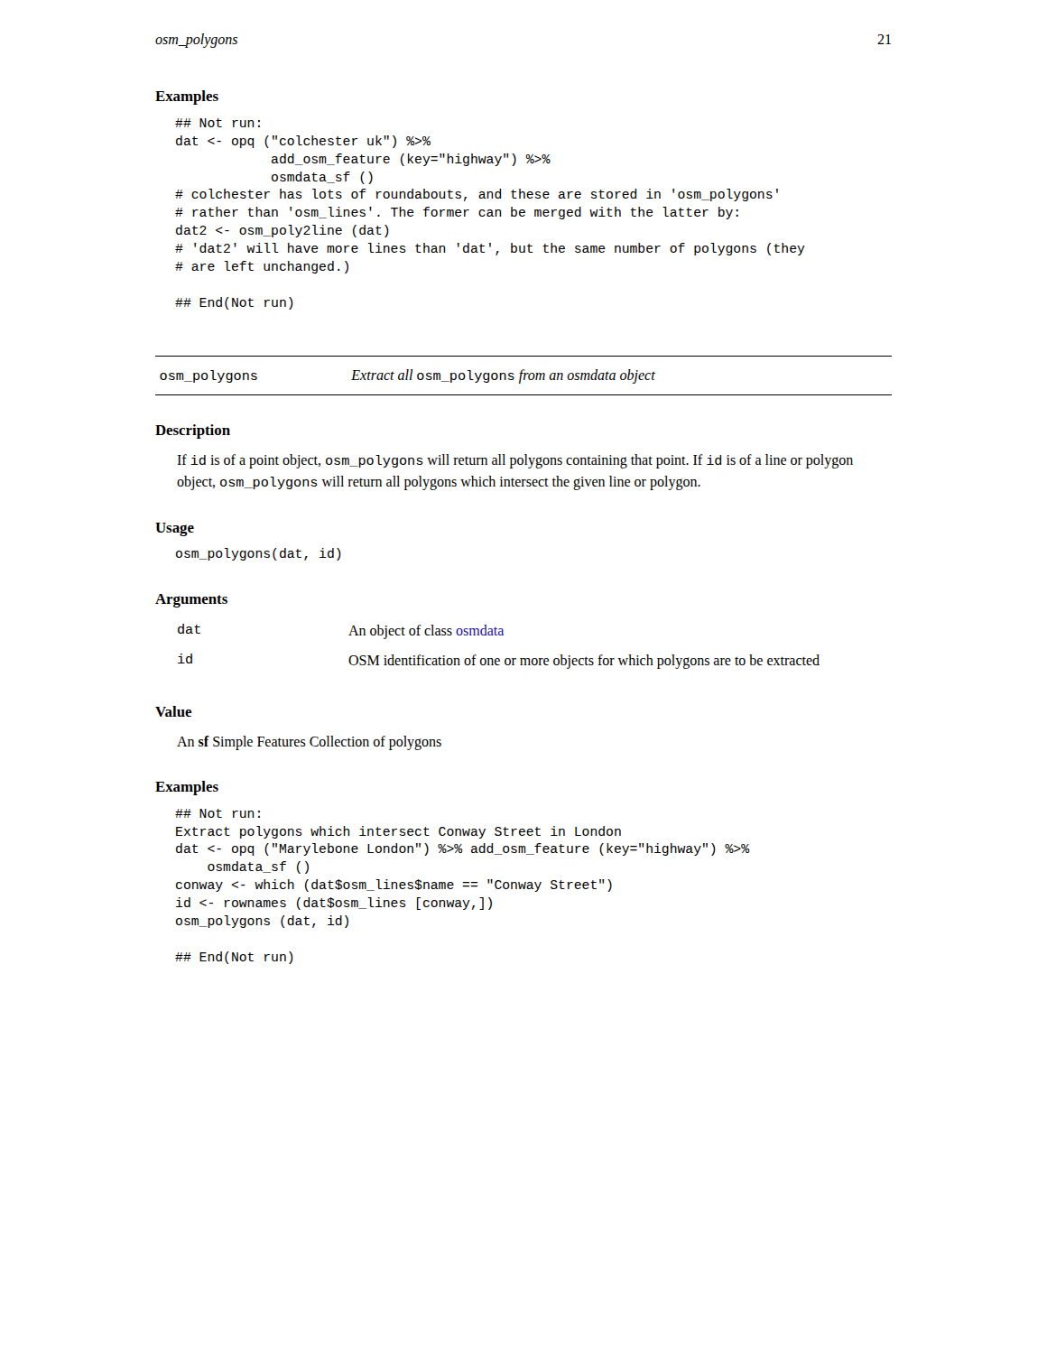osm_polygons 21
Examples
## Not run: 
dat <- opq ("colchester uk") %>%
            add_osm_feature (key="highway") %>%
            osmdata_sf ()
# colchester has lots of roundabouts, and these are stored in 'osm_polygons'
# rather than 'osm_lines'. The former can be merged with the latter by:
dat2 <- osm_poly2line (dat)
# 'dat2' will have more lines than 'dat', but the same number of polygons (they
# are left unchanged.)

## End(Not run)
osm_polygons Extract all osm_polygons from an osmdata object
Description
If id is of a point object, osm_polygons will return all polygons containing that point. If id is of a line or polygon object, osm_polygons will return all polygons which intersect the given line or polygon.
Usage
osm_polygons(dat, id)
Arguments
| dat | An object of class osmdata |
| id | OSM identification of one or more objects for which polygons are to be extracted |
Value
An sf Simple Features Collection of polygons
Examples
## Not run: 
Extract polygons which intersect Conway Street in London
dat <- opq ("Marylebone London") %>% add_osm_feature (key="highway") %>%
    osmdata_sf ()
conway <- which (dat$osm_lines$name == "Conway Street")
id <- rownames (dat$osm_lines [conway,])
osm_polygons (dat, id)

## End(Not run)